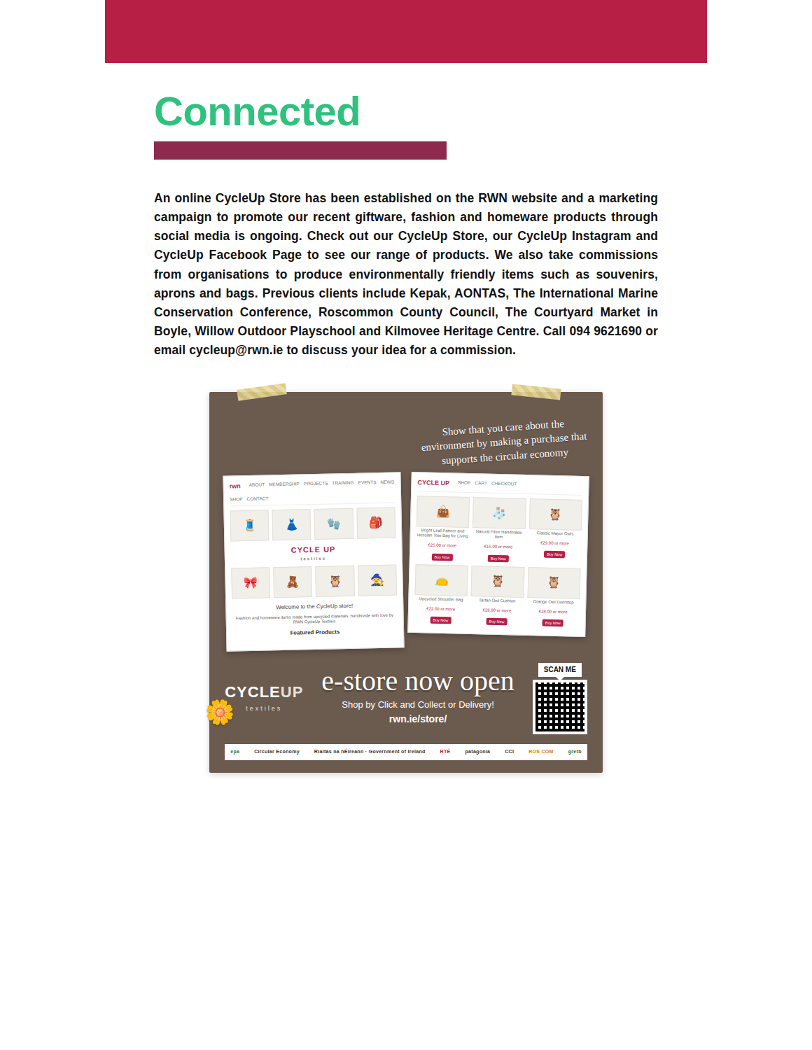Connected
An online CycleUp Store has been established on the RWN website and a marketing campaign to promote our recent giftware, fashion and homeware products through social media is ongoing. Check out our CycleUp Store, our CycleUp Instagram and CycleUp Facebook Page to see our range of products. We also take commissions from organisations to produce environmentally friendly items such as souvenirs, aprons and bags. Previous clients include Kepak, AONTAS, The International Marine Conservation Conference, Roscommon County Council, The Courtyard Market in Boyle, Willow Outdoor Playschool and Kilmovee Heritage Centre. Call 094 9621690 or email cycleup@rwn.ie to discuss your idea for a commission.
🌼
Show that you care about the environment by making a purchase that supports the circular economy
rwn ABOUT MEMBERSHIP PROJECTS TRAINING EVENTS NEWS SHOP CONTACT
🧵
👗
🧤
🎒
CYCLE UPtextiles
🎀
🧸
🦉
🧙
Welcome to the CycleUp store!
Fashion and homeware items made from upcycled materials, handmade with love by RWN CycleUp Textiles.
Featured Products
CYCLE UP SHOP CART CHECKOUT
👜
Bright Leaf Pattern and Hessian Tote Bag for Living
€25.00 or more
Buy Now
🧦
Natural Fibre Handmade Item
€15.00 or more
Buy Now
🦉
Classic Mayor Owls
€29.00 or more
Buy Now
👝
Upcycled Shoulder Bag
€22.00 or more
Buy Now
🦉
Tartan Owl Cushion
€26.00 or more
Buy Now
🦉
Orange Owl Doorstop
€28.00 or more
Buy Now
CYCLEUP
textiles
e-store now open
Shop by Click and Collect or Delivery!
rwn.ie/store/
SCAN ME
epa Circular Economy Rialtas na hÉireann · Government of Ireland RTÉ patagonia CCI ROS COM gretb